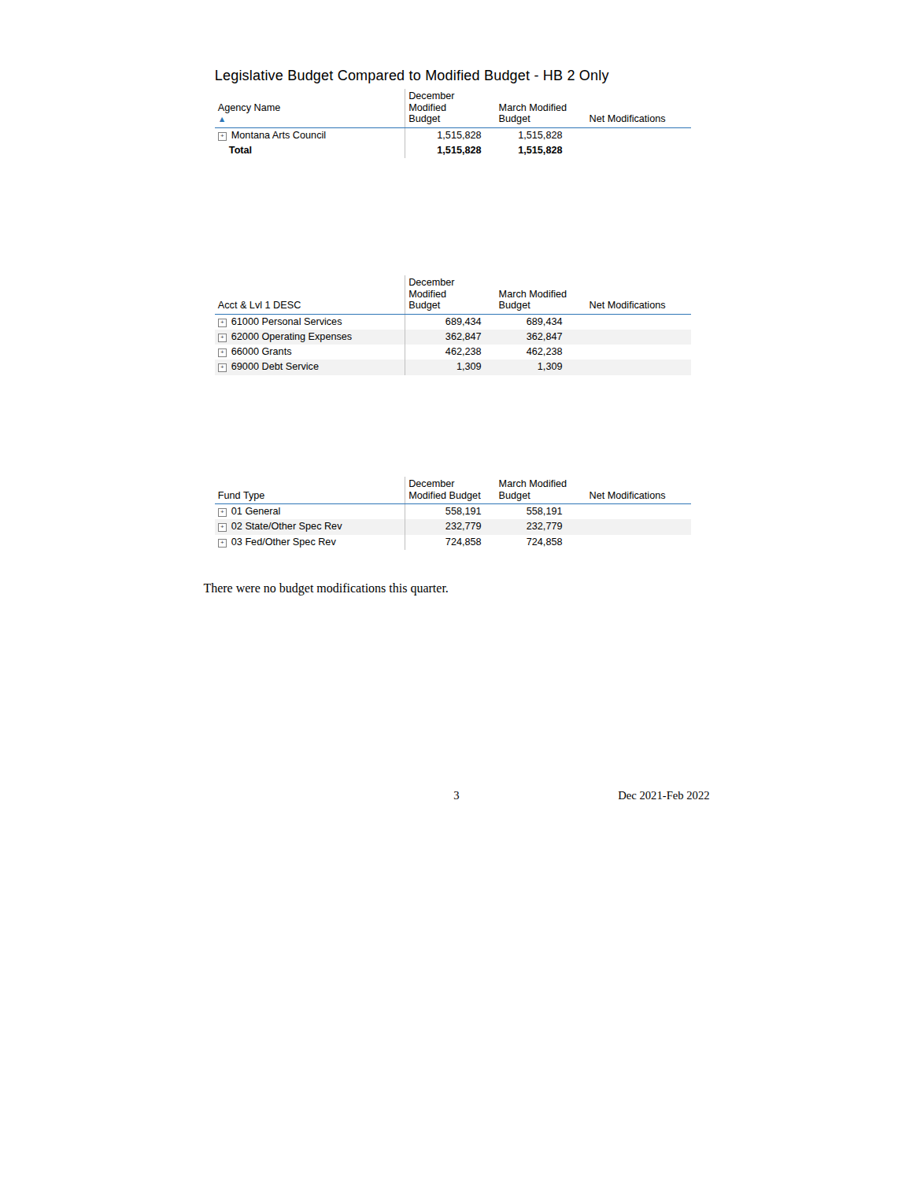Legislative Budget Compared to Modified Budget - HB 2 Only
| Agency Name ▲ | December Modified Budget | March Modified Budget | Net Modifications |
| --- | --- | --- | --- |
| + Montana Arts Council | 1,515,828 | 1,515,828 | |
| Total | 1,515,828 | 1,515,828 | |
| Acct & Lvl 1 DESC | December Modified Budget | March Modified Budget | Net Modifications |
| --- | --- | --- | --- |
| + 61000 Personal Services | 689,434 | 689,434 | |
| + 62000 Operating Expenses | 362,847 | 362,847 | |
| + 66000 Grants | 462,238 | 462,238 | |
| + 69000 Debt Service | 1,309 | 1,309 | |
| Fund Type | December Modified Budget | March Modified Budget | Net Modifications |
| --- | --- | --- | --- |
| + 01 General | 558,191 | 558,191 | |
| + 02 State/Other Spec Rev | 232,779 | 232,779 | |
| + 03 Fed/Other Spec Rev | 724,858 | 724,858 | |
There were no budget modifications this quarter.
3 Dec 2021-Feb 2022